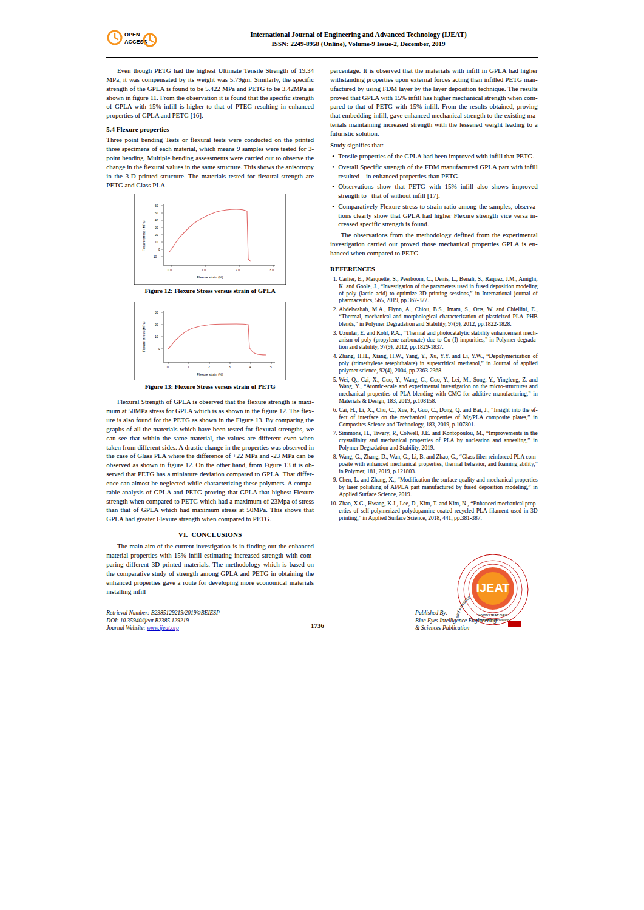OPEN ACCESS
International Journal of Engineering and Advanced Technology (IJEAT)
ISSN: 2249-8958 (Online), Volume-9 Issue-2, December, 2019
Even though PETG had the highest Ultimate Tensile Strength of 19.34 MPa, it was compensated by its weight was 5.79gm. Similarly, the specific strength of the GPLA is found to be 5.422 MPa and PETG to be 3.42MPa as shown in figure 11. From the observation it is found that the specific strength of GPLA with 15% infill is higher to that of PTEG resulting in enhanced properties of GPLA and PETG [16].
5.4 Flexure properties
Three point bending Tests or flexural tests were conducted on the printed three specimens of each material, which means 9 samples were tested for 3-point bending. Multiple bending assessments were carried out to observe the change in the flexural values in the same structure. This shows the anisotropy in the 3-D printed structure. The materials tested for flexural strength are PETG and Glass PLA.
60 50 40 30 20 10 0 -10 0.0 1.0 2.0 3.0 Flexure strain (%) Flexure stress (MPa)
Figure 12: Flexure Stress versus strain of GPLA
30 20 10 0 0 1 2 3 4 5 Flexure strain (%) Flexure stress (MPa)
Figure 13: Flexure Stress versus strain of PETG
Flexural Strength of GPLA is observed that the flexure strength is maximum at 50MPa stress for GPLA which is as shown in the figure 12. The flexure is also found for the PETG as shown in the Figure 13. By comparing the graphs of all the materials which have been tested for flexural strengths, we can see that within the same material, the values are different even when taken from different sides. A drastic change in the properties was observed in the case of Glass PLA where the difference of +22 MPa and -23 MPa can be observed as shown in figure 12. On the other hand, from Figure 13 it is observed that PETG has a miniature deviation compared to GPLA. That difference can almost be neglected while characterizing these polymers. A comparable analysis of GPLA and PETG proving that GPLA that highest Flexure strength when compared to PETG which had a maximum of 23Mpa of stress than that of GPLA which had maximum stress at 50MPa. This shows that GPLA had greater Flexure strength when compared to PETG.
VI. CONCLUSIONS
The main aim of the current investigation is in finding out the enhanced material properties with 15% infill estimating increased strength with comparing different 3D printed materials. The methodology which is based on the comparative study of strength among GPLA and PETG in obtaining the enhanced properties gave a route for developing more economical materials installing infill
percentage. It is observed that the materials with infill in GPLA had higher withstanding properties upon external forces acting than infilled PETG manufactured by using FDM layer by the layer deposition technique. The results proved that GPLA with 15% infill has higher mechanical strength when compared to that of PETG with 15% infill. From the results obtained, proving that embedding infill, gave enhanced mechanical strength to the existing materials maintaining increased strength with the lessened weight leading to a futuristic solution.
Study signifies that:
Tensile properties of the GPLA had been improved with infill that PETG.
Overall Specific strength of the FDM manufactured GPLA part with infill resulted in enhanced properties than PETG.
Observations show that PETG with 15% infill also shows improved strength to that of without infill [17].
Comparatively Flexure stress to strain ratio among the samples, observations clearly show that GPLA had higher Flexure strength vice versa increased specific strength is found.
The observations from the methodology defined from the experimental investigation carried out proved those mechanical properties GPLA is enhanced when compared to PETG.
REFERENCES
Carlier, E., Marquette, S., Peerboom, C., Denis, L., Benali, S., Raquez, J.M., Amighi, K. and Goole, J., “Investigation of the parameters used in fused deposition modeling of poly (lactic acid) to optimize 3D printing sessions,” in International journal of pharmaceutics, 565, 2019, pp.367-377.
Abdelwahab, M.A., Flynn, A., Chiou, B.S., Imam, S., Orts, W. and Chiellini, E., “Thermal, mechanical and morphological characterization of plasticized PLA–PHB blends,” in Polymer Degradation and Stability, 97(9), 2012, pp.1822-1828.
Uzunlar, E. and Kohl, P.A., “Thermal and photocatalytic stability enhancement mechanism of poly (propylene carbonate) due to Cu (I) impurities,” in Polymer degradation and stability, 97(9), 2012, pp.1829-1837.
Zhang, H.H., Xiang, H.W., Yang, Y., Xu, Y.Y. and Li, Y.W., “Depolymerization of poly (trimethylene terephthalate) in supercritical methanol,” in Journal of applied polymer science, 92(4), 2004, pp.2363-2368.
Wei, Q., Cai, X., Guo, Y., Wang, G., Guo, Y., Lei, M., Song, Y., Yingfeng, Z. and Wang, Y., “Atomic-scale and experimental investigation on the micro-structures and mechanical properties of PLA blending with CMC for additive manufacturing,” in Materials & Design, 183, 2019, p.108158.
Cai, H., Li, X., Chu, C., Xue, F., Guo, C., Dong, Q. and Bai, J., “Insight into the effect of interface on the mechanical properties of Mg/PLA composite plates,” in Composites Science and Technology, 183, 2019, p.107801.
Simmons, H., Tiwary, P., Colwell, J.E. and Kontopoulou, M., “Improvements in the crystallinity and mechanical properties of PLA by nucleation and annealing,” in Polymer Degradation and Stability, 2019.
Wang, G., Zhang, D., Wan, G., Li, B. and Zhao, G., “Glass fiber reinforced PLA composite with enhanced mechanical properties, thermal behavior, and foaming ability,” in Polymer, 181, 2019, p.121803.
Chen, L. and Zhang, X., “Modification the surface quality and mechanical properties by laser polishing of Al/PLA part manufactured by fused deposition modeling,” in Applied Surface Science, 2019.
Zhao, X.G., Hwang, K.J., Lee, D., Kim, T. and Kim, N., “Enhanced mechanical properties of self-polymerized polydopamine-coated recycled PLA filament used in 3D printing,” in Applied Surface Science, 2018, 441, pp.381-387.
Retrieval Number: B2385129219/2019©BEIESP
DOI: 10.35940/ijeat.B2385.129219
Journal Website: www.ijeat.org
1736
Published By:
Blue Eyes Intelligence Engineering
& Sciences Publication
and Advanced Technology International Journal of Engineering IJEAT WWW.IJEAT.ORG Exploring Innovation